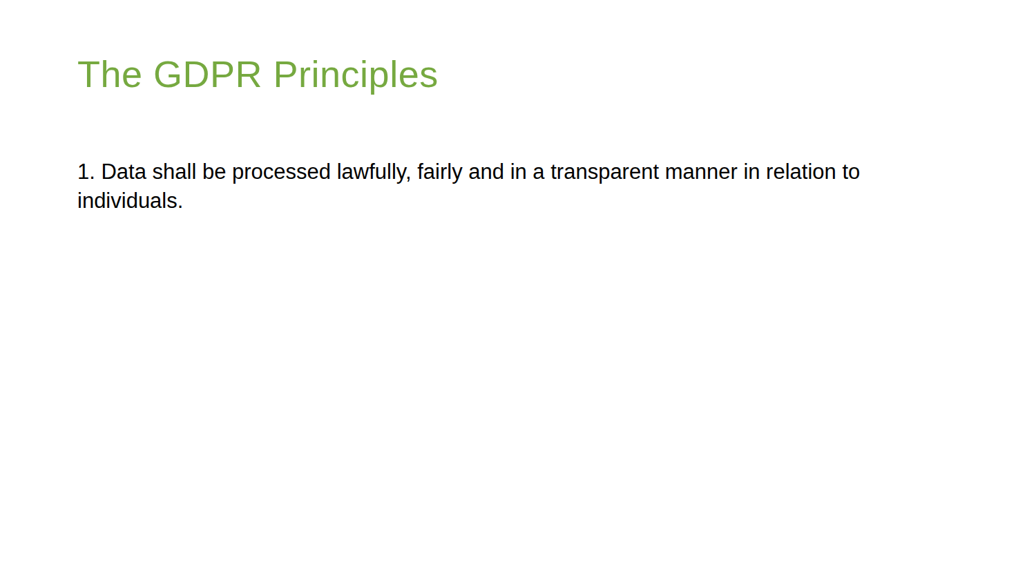The GDPR Principles
1. Data shall be processed lawfully, fairly and in a transparent manner in relation to individuals.